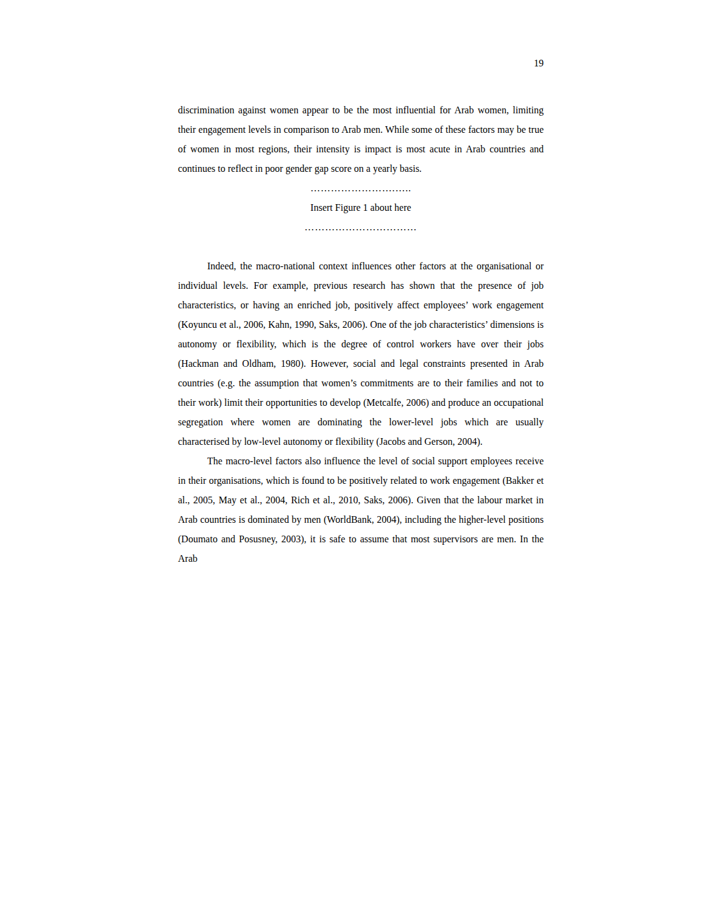19
discrimination against women appear to be the most influential for Arab women, limiting their engagement levels in comparison to Arab men. While some of these factors may be true of women in most regions, their intensity is impact is most acute in Arab countries and continues to reflect in poor gender gap score on a yearly basis.
…………………….…..
Insert Figure 1 about here
……………………………
Indeed, the macro-national context influences other factors at the organisational or individual levels. For example, previous research has shown that the presence of job characteristics, or having an enriched job, positively affect employees’ work engagement (Koyuncu et al., 2006, Kahn, 1990, Saks, 2006). One of the job characteristics’ dimensions is autonomy or flexibility, which is the degree of control workers have over their jobs (Hackman and Oldham, 1980). However, social and legal constraints presented in Arab countries (e.g. the assumption that women’s commitments are to their families and not to their work) limit their opportunities to develop (Metcalfe, 2006) and produce an occupational segregation where women are dominating the lower-level jobs which are usually characterised by low-level autonomy or flexibility (Jacobs and Gerson, 2004).
The macro-level factors also influence the level of social support employees receive in their organisations, which is found to be positively related to work engagement (Bakker et al., 2005, May et al., 2004, Rich et al., 2010, Saks, 2006). Given that the labour market in Arab countries is dominated by men (WorldBank, 2004), including the higher-level positions (Doumato and Posusney, 2003), it is safe to assume that most supervisors are men. In the Arab